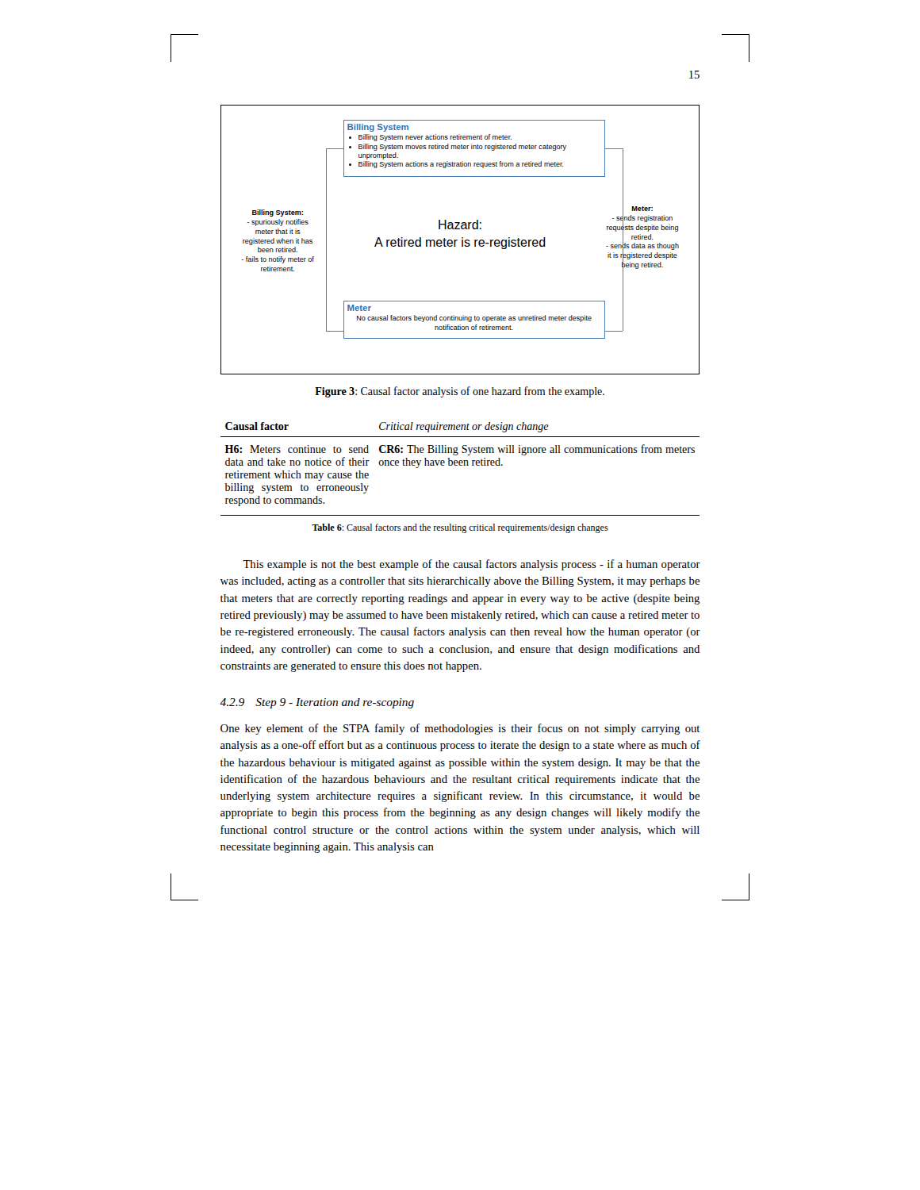15
Billing System
Billing System never actions retirement of meter.
Billing System moves retired meter into registered meter category unprompted.
Billing System actions a registration request from a retired meter.
Meter
No causal factors beyond continuing to operate as unretired meter despite notification of retirement.
Hazard:
A retired meter is re-registered
Billing System: - spuriously notifies meter that it is registered when it has been retired.
- fails to notify meter of retirement.
Meter: - sends registration requests despite being retired.
- sends data as though it is registered despite being retired.
Figure 3: Causal factor analysis of one hazard from the example.
| Causal factor | Critical requirement or design change |
| --- | --- |
| H6: Meters continue to send data and take no notice of their retirement which may cause the billing system to erroneously respond to commands. | CR6: The Billing System will ignore all communications from meters once they have been retired. |
Table 6: Causal factors and the resulting critical requirements/design changes
This example is not the best example of the causal factors analysis process - if a human operator was included, acting as a controller that sits hierarchically above the Billing System, it may perhaps be that meters that are correctly reporting readings and appear in every way to be active (despite being retired previously) may be assumed to have been mistakenly retired, which can cause a retired meter to be re-registered erroneously. The causal factors analysis can then reveal how the human operator (or indeed, any controller) can come to such a conclusion, and ensure that design modifications and constraints are generated to ensure this does not happen.
4.2.9 Step 9 - Iteration and re-scoping
One key element of the STPA family of methodologies is their focus on not simply carrying out analysis as a one-off effort but as a continuous process to iterate the design to a state where as much of the hazardous behaviour is mitigated against as possible within the system design. It may be that the identification of the hazardous behaviours and the resultant critical requirements indicate that the underlying system architecture requires a significant review. In this circumstance, it would be appropriate to begin this process from the beginning as any design changes will likely modify the functional control structure or the control actions within the system under analysis, which will necessitate beginning again. This analysis can